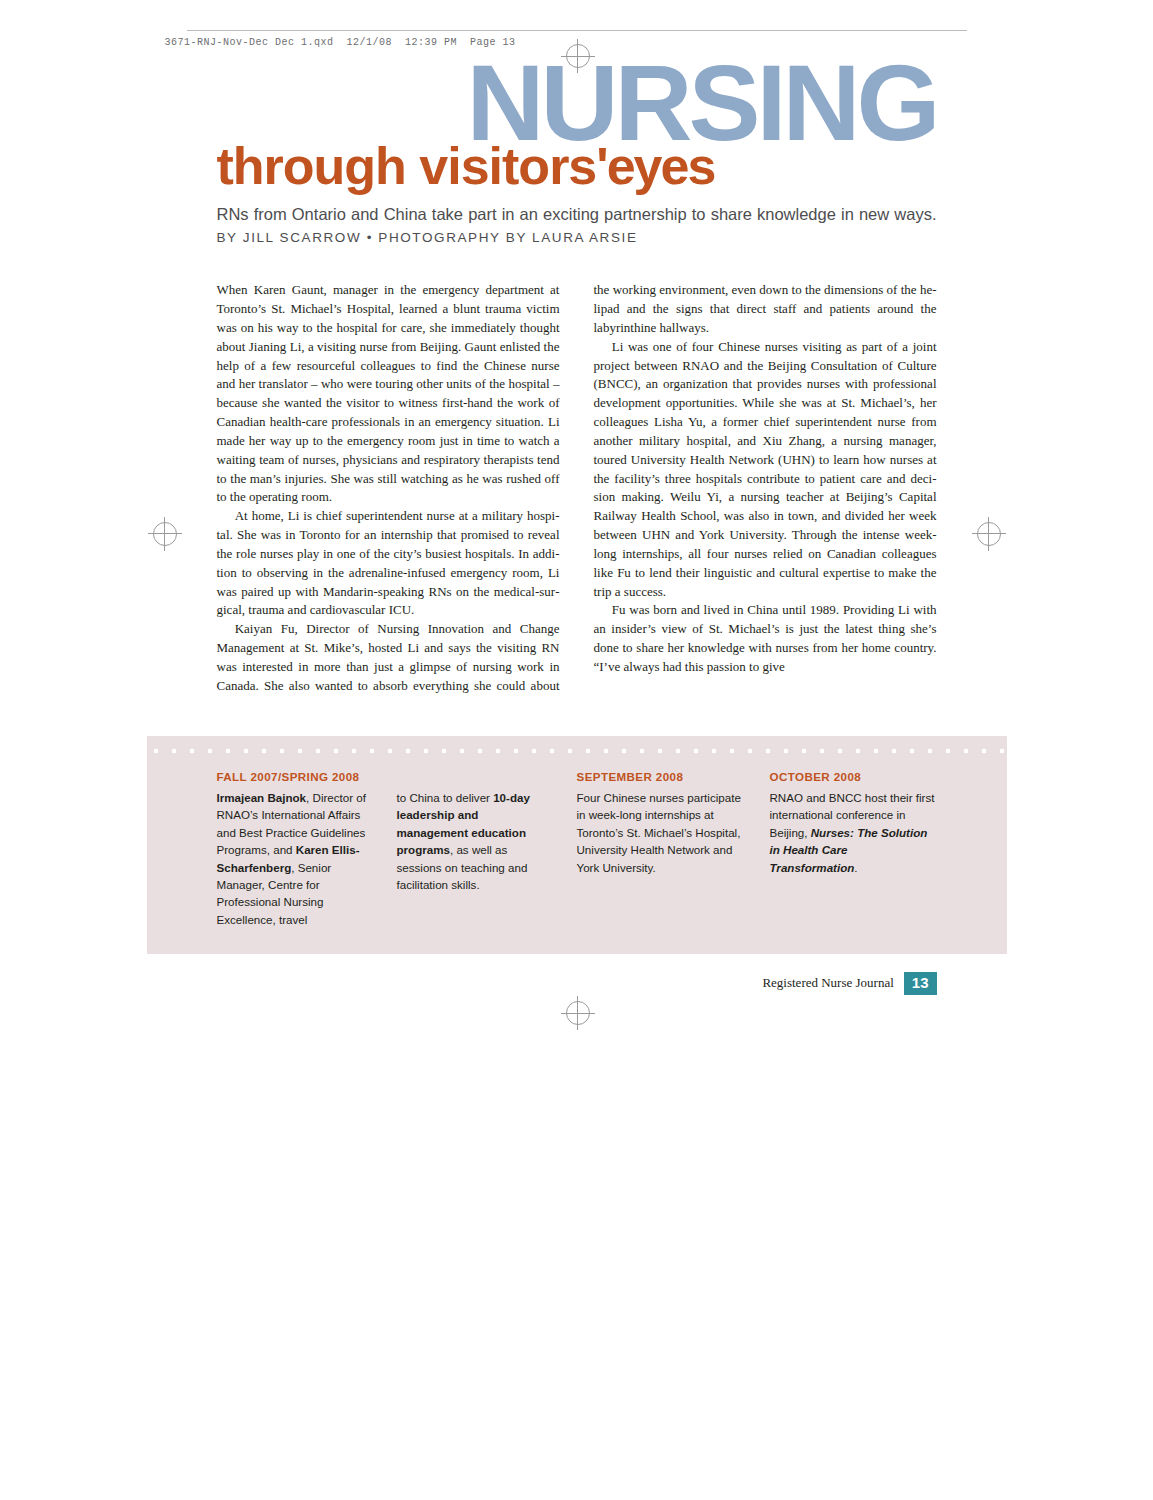3671-RNJ-Nov-Dec Dec 1.qxd 12/1/08 12:39 PM Page 13
NURSING through visitors'eyes
RNs from Ontario and China take part in an exciting partnership to share knowledge in new ways. BY JILL SCARROW • PHOTOGRAPHY BY LAURA ARSIE
When Karen Gaunt, manager in the emergency department at Toronto’s St. Michael’s Hospital, learned a blunt trauma victim was on his way to the hospital for care, she immediately thought about Jianing Li, a visiting nurse from Beijing. Gaunt enlisted the help of a few resourceful colleagues to find the Chinese nurse and her translator – who were touring other units of the hospital – because she wanted the visitor to witness first-hand the work of Canadian health-care professionals in an emergency situation. Li made her way up to the emergency room just in time to watch a waiting team of nurses, physicians and respiratory therapists tend to the man’s injuries. She was still watching as he was rushed off to the operating room.
At home, Li is chief superintendent nurse at a military hospital. She was in Toronto for an internship that promised to reveal the role nurses play in one of the city’s busiest hospitals. In addition to observing in the adrenaline-infused emergency room, Li was paired up with Mandarin-speaking RNs on the medical-surgical, trauma and cardiovascular ICU.
Kaiyan Fu, Director of Nursing Innovation and Change Management at St. Mike’s, hosted Li and says the visiting RN was interested in more than just a glimpse of nursing work in Canada. She also wanted to absorb everything she could about the working environment, even down to the dimensions of the helipad and the signs that direct staff and patients around the labyrinthine hallways.
Li was one of four Chinese nurses visiting as part of a joint project between RNAO and the Beijing Consultation of Culture (BNCC), an organization that provides nurses with professional development opportunities. While she was at St. Michael’s, her colleagues Lisha Yu, a former chief superintendent nurse from another military hospital, and Xiu Zhang, a nursing manager, toured University Health Network (UHN) to learn how nurses at the facility’s three hospitals contribute to patient care and decision making. Weilu Yi, a nursing teacher at Beijing’s Capital Railway Health School, was also in town, and divided her week between UHN and York University. Through the intense week-long internships, all four nurses relied on Canadian colleagues like Fu to lend their linguistic and cultural expertise to make the trip a success.
Fu was born and lived in China until 1989. Providing Li with an insider’s view of St. Michael’s is just the latest thing she’s done to share her knowledge with nurses from her home country. “I’ve always had this passion to give
FALL 2007/SPRING 2008
Irmajean Bajnok, Director of RNAO’s International Affairs and Best Practice Guidelines Programs, and Karen Ellis-Scharfenberg, Senior Manager, Centre for Professional Nursing Excellence, travel
to China to deliver 10-day leadership and management education programs, as well as sessions on teaching and facilitation skills.
SEPTEMBER 2008
Four Chinese nurses participate in week-long internships at Toronto’s St. Michael’s Hospital, University Health Network and York University.
OCTOBER 2008
RNAO and BNCC host their first international conference in Beijing, Nurses: The Solution in Health Care Transformation.
Registered Nurse Journal 13